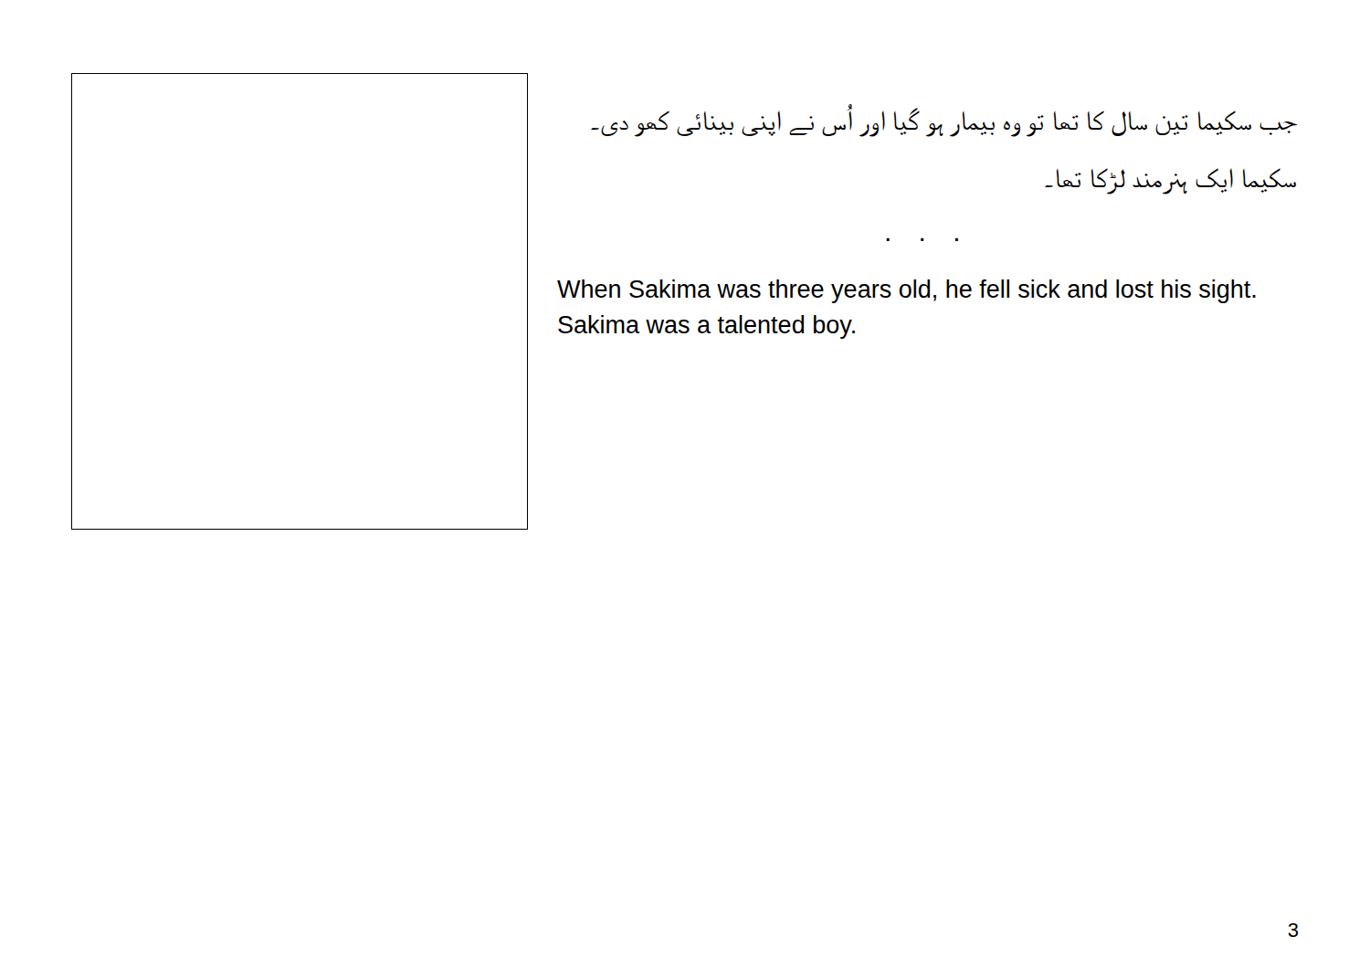جب سکیما تین سال کا تھا تو وہ بیمار ہو گیا اور اُس نے اپنی بینائی کھو دی۔ سکیما ایک ہنرمند لڑکا تھا۔
. . .
When Sakima was three years old, he fell sick and lost his sight. Sakima was a talented boy.
3